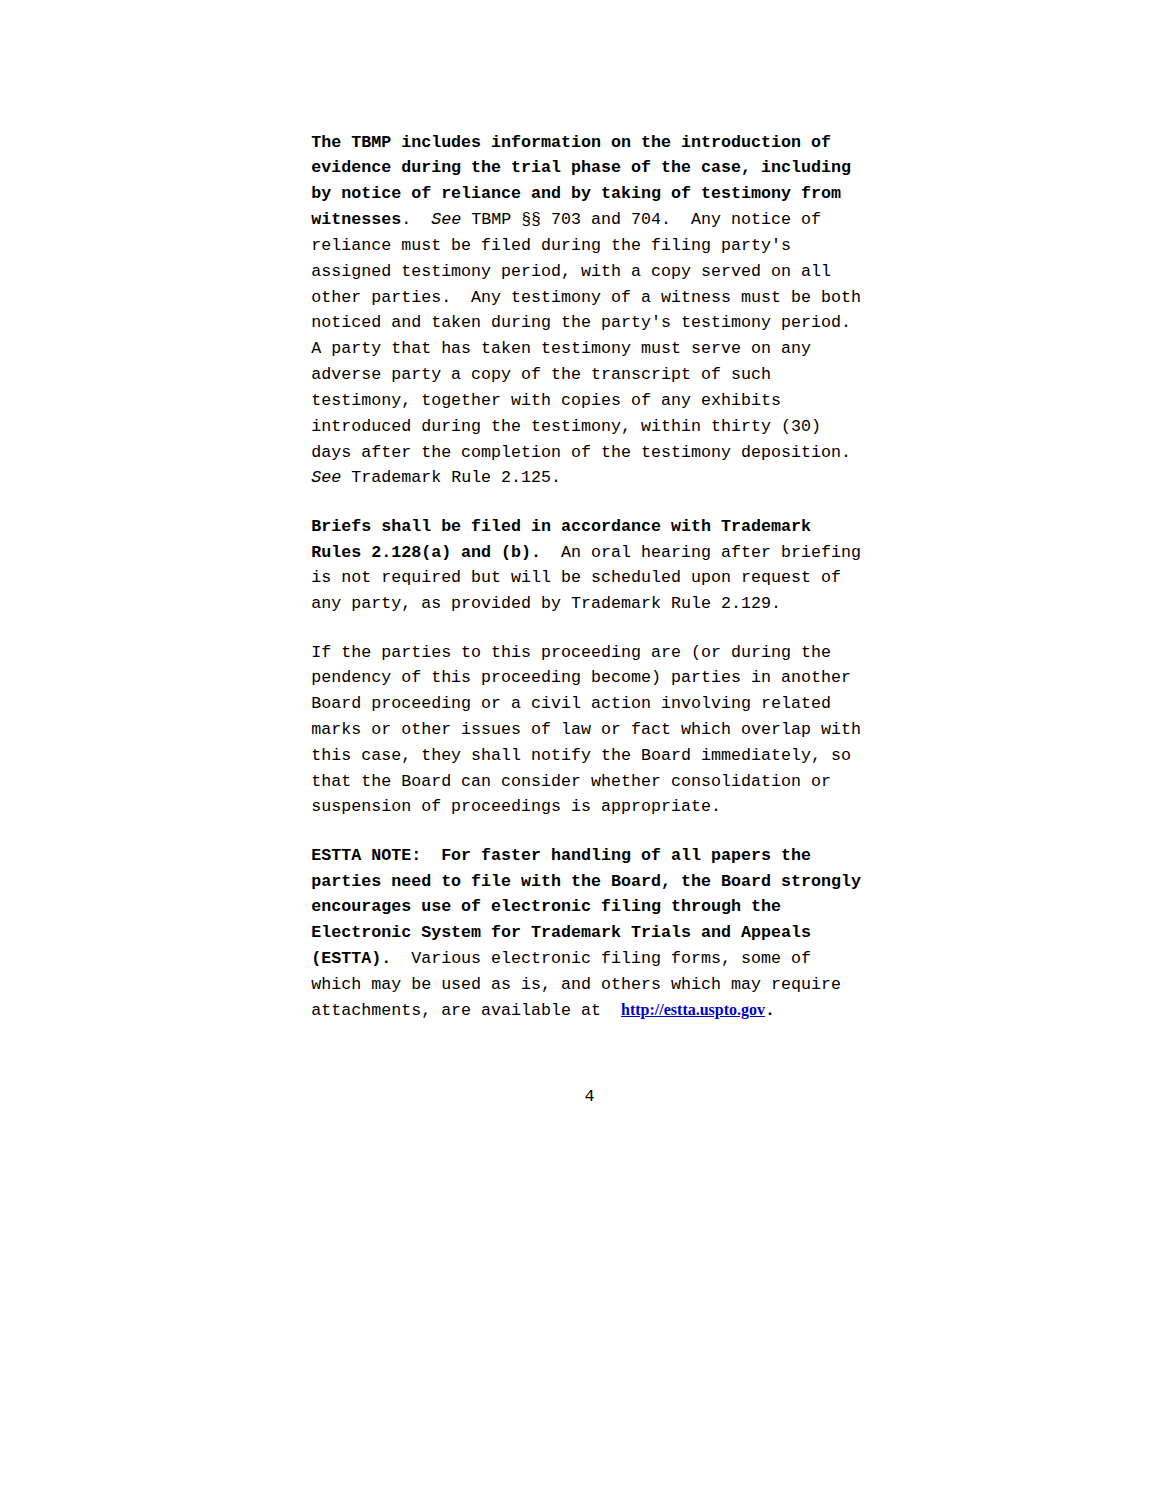The TBMP includes information on the introduction of evidence during the trial phase of the case, including by notice of reliance and by taking of testimony from witnesses. See TBMP §§ 703 and 704. Any notice of reliance must be filed during the filing party's assigned testimony period, with a copy served on all other parties. Any testimony of a witness must be both noticed and taken during the party's testimony period. A party that has taken testimony must serve on any adverse party a copy of the transcript of such testimony, together with copies of any exhibits introduced during the testimony, within thirty (30) days after the completion of the testimony deposition. See Trademark Rule 2.125.
Briefs shall be filed in accordance with Trademark Rules 2.128(a) and (b). An oral hearing after briefing is not required but will be scheduled upon request of any party, as provided by Trademark Rule 2.129.
If the parties to this proceeding are (or during the pendency of this proceeding become) parties in another Board proceeding or a civil action involving related marks or other issues of law or fact which overlap with this case, they shall notify the Board immediately, so that the Board can consider whether consolidation or suspension of proceedings is appropriate.
ESTTA NOTE: For faster handling of all papers the parties need to file with the Board, the Board strongly encourages use of electronic filing through the Electronic System for Trademark Trials and Appeals (ESTTA). Various electronic filing forms, some of which may be used as is, and others which may require attachments, are available at http://estta.uspto.gov.
4